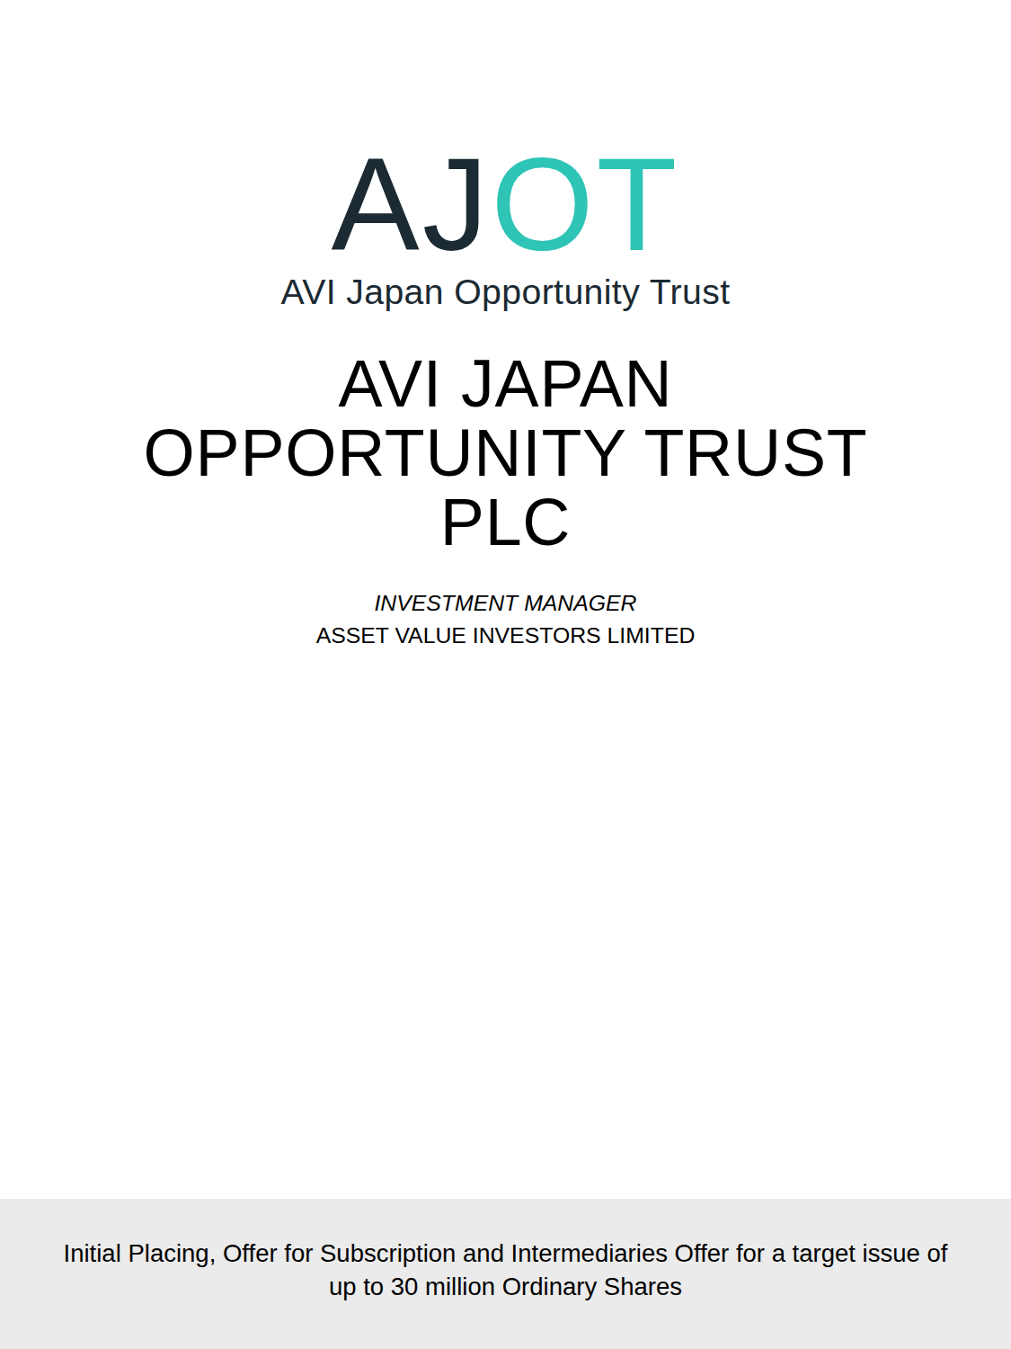AJ OT
AVI Japan Opportunity Trust
AVI JAPAN OPPORTUNITY TRUST PLC
INVESTMENT MANAGER
ASSET VALUE INVESTORS LIMITED
Initial Placing, Offer for Subscription and Intermediaries Offer for a target issue of up to 30 million Ordinary Shares